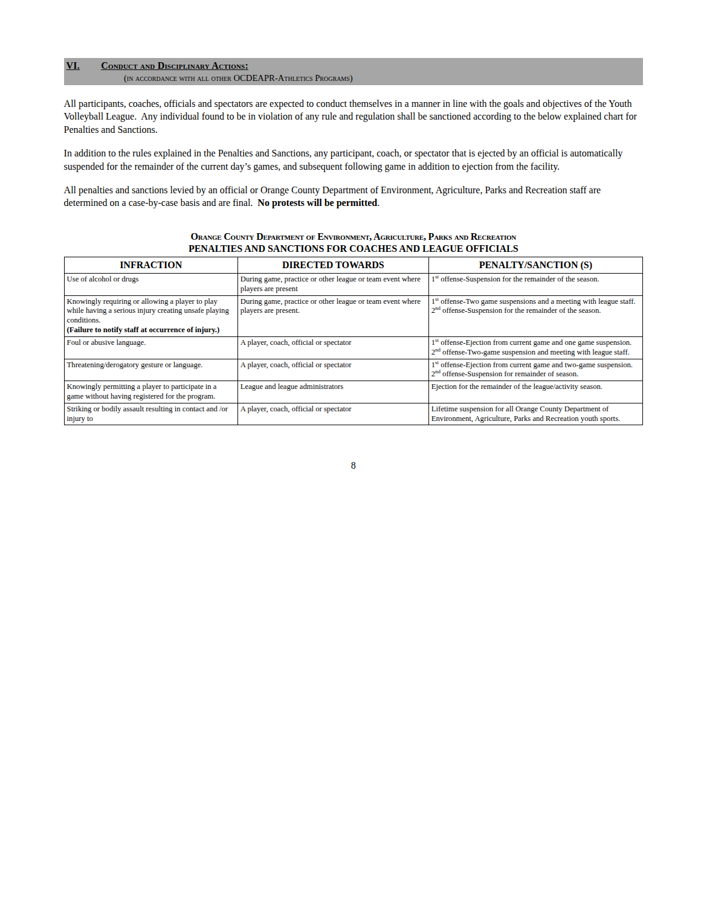VI. Conduct and Disciplinary Actions:
(in accordance with all other OCDEAPR-Athletics Programs)
All participants, coaches, officials and spectators are expected to conduct themselves in a manner in line with the goals and objectives of the Youth Volleyball League. Any individual found to be in violation of any rule and regulation shall be sanctioned according to the below explained chart for Penalties and Sanctions.
In addition to the rules explained in the Penalties and Sanctions, any participant, coach, or spectator that is ejected by an official is automatically suspended for the remainder of the current day’s games, and subsequent following game in addition to ejection from the facility.
All penalties and sanctions levied by an official or Orange County Department of Environment, Agriculture, Parks and Recreation staff are determined on a case-by-case basis and are final. No protests will be permitted.
Orange County Department of Environment, Agriculture, Parks and Recreation PENALTIES AND SANCTIONS FOR COACHES AND LEAGUE OFFICIALS
| INFRACTION | DIRECTED TOWARDS | PENALTY/SANCTION (S) |
| --- | --- | --- |
| Use of alcohol or drugs | During game, practice or other league or team event where players are present | 1 st offense-Suspension for the remainder of the season. |
| Knowingly requiring or allowing a player to play while having a serious injury creating unsafe playing conditions. (Failure to notify staff at occurrence of injury.) | During game, practice or other league or team event where players are present. | 1 st offense-Two game suspensions and a meeting with league staff. 2 nd offense-Suspension for the remainder of the season. |
| Foul or abusive language. | A player, coach, official or spectator | 1 st offense-Ejection from current game and one game suspension. 2 nd offense-Two-game suspension and meeting with league staff. |
| Threatening/derogatory gesture or language. | A player, coach, official or spectator | 1 st offense-Ejection from current game and two-game suspension. 2 nd offense-Suspension for remainder of season. |
| Knowingly permitting a player to participate in a game without having registered for the program. | League and league administrators | Ejection for the remainder of the league/activity season. |
| Striking or bodily assault resulting in contact and /or injury to | A player, coach, official or spectator | Lifetime suspension for all Orange County Department of Environment, Agriculture, Parks and Recreation youth sports. |
8